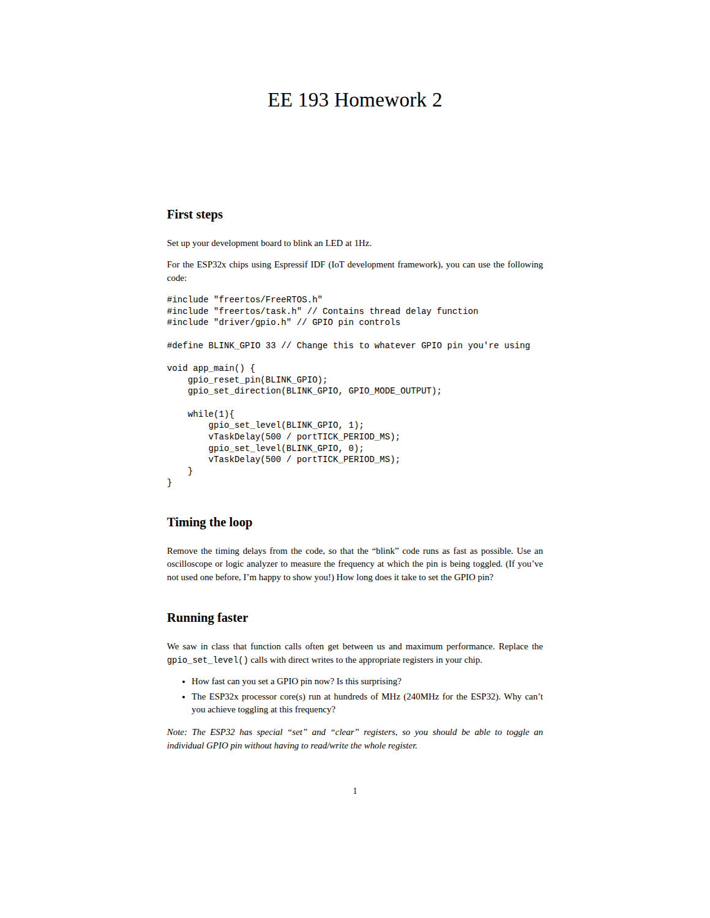EE 193 Homework 2
First steps
Set up your development board to blink an LED at 1Hz.
For the ESP32x chips using Espressif IDF (IoT development framework), you can use the following code:
#include "freertos/FreeRTOS.h"
#include "freertos/task.h" // Contains thread delay function
#include "driver/gpio.h" // GPIO pin controls

#define BLINK_GPIO 33 // Change this to whatever GPIO pin you're using

void app_main() {
    gpio_reset_pin(BLINK_GPIO);
    gpio_set_direction(BLINK_GPIO, GPIO_MODE_OUTPUT);

    while(1){
        gpio_set_level(BLINK_GPIO, 1);
        vTaskDelay(500 / portTICK_PERIOD_MS);
        gpio_set_level(BLINK_GPIO, 0);
        vTaskDelay(500 / portTICK_PERIOD_MS);
    }
}
Timing the loop
Remove the timing delays from the code, so that the “blink” code runs as fast as possible. Use an oscilloscope or logic analyzer to measure the frequency at which the pin is being toggled. (If you’ve not used one before, I’m happy to show you!) How long does it take to set the GPIO pin?
Running faster
We saw in class that function calls often get between us and maximum performance. Replace the gpio_set_level() calls with direct writes to the appropriate registers in your chip.
How fast can you set a GPIO pin now? Is this surprising?
The ESP32x processor core(s) run at hundreds of MHz (240MHz for the ESP32). Why can’t you achieve toggling at this frequency?
Note: The ESP32 has special “set” and “clear” registers, so you should be able to toggle an individual GPIO pin without having to read/write the whole register.
1